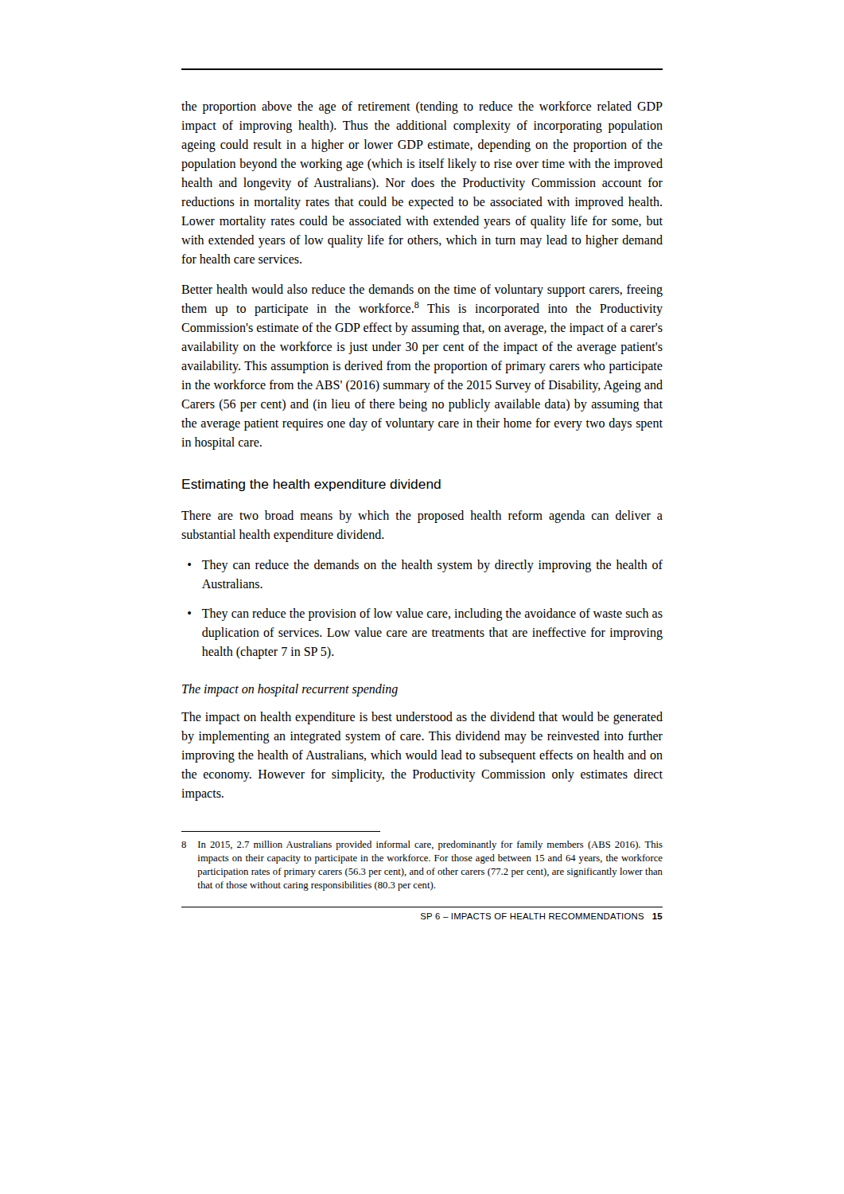the proportion above the age of retirement (tending to reduce the workforce related GDP impact of improving health). Thus the additional complexity of incorporating population ageing could result in a higher or lower GDP estimate, depending on the proportion of the population beyond the working age (which is itself likely to rise over time with the improved health and longevity of Australians). Nor does the Productivity Commission account for reductions in mortality rates that could be expected to be associated with improved health. Lower mortality rates could be associated with extended years of quality life for some, but with extended years of low quality life for others, which in turn may lead to higher demand for health care services.
Better health would also reduce the demands on the time of voluntary support carers, freeing them up to participate in the workforce.8 This is incorporated into the Productivity Commission's estimate of the GDP effect by assuming that, on average, the impact of a carer's availability on the workforce is just under 30 per cent of the impact of the average patient's availability. This assumption is derived from the proportion of primary carers who participate in the workforce from the ABS' (2016) summary of the 2015 Survey of Disability, Ageing and Carers (56 per cent) and (in lieu of there being no publicly available data) by assuming that the average patient requires one day of voluntary care in their home for every two days spent in hospital care.
Estimating the health expenditure dividend
There are two broad means by which the proposed health reform agenda can deliver a substantial health expenditure dividend.
They can reduce the demands on the health system by directly improving the health of Australians.
They can reduce the provision of low value care, including the avoidance of waste such as duplication of services. Low value care are treatments that are ineffective for improving health (chapter 7 in SP 5).
The impact on hospital recurrent spending
The impact on health expenditure is best understood as the dividend that would be generated by implementing an integrated system of care. This dividend may be reinvested into further improving the health of Australians, which would lead to subsequent effects on health and on the economy. However for simplicity, the Productivity Commission only estimates direct impacts.
8
In 2015, 2.7 million Australians provided informal care, predominantly for family members (ABS 2016). This impacts on their capacity to participate in the workforce. For those aged between 15 and 64 years, the workforce participation rates of primary carers (56.3 per cent), and of other carers (77.2 per cent), are significantly lower than that of those without caring responsibilities (80.3 per cent).
SP 6 – IMPACTS OF HEALTH RECOMMENDATIONS 15